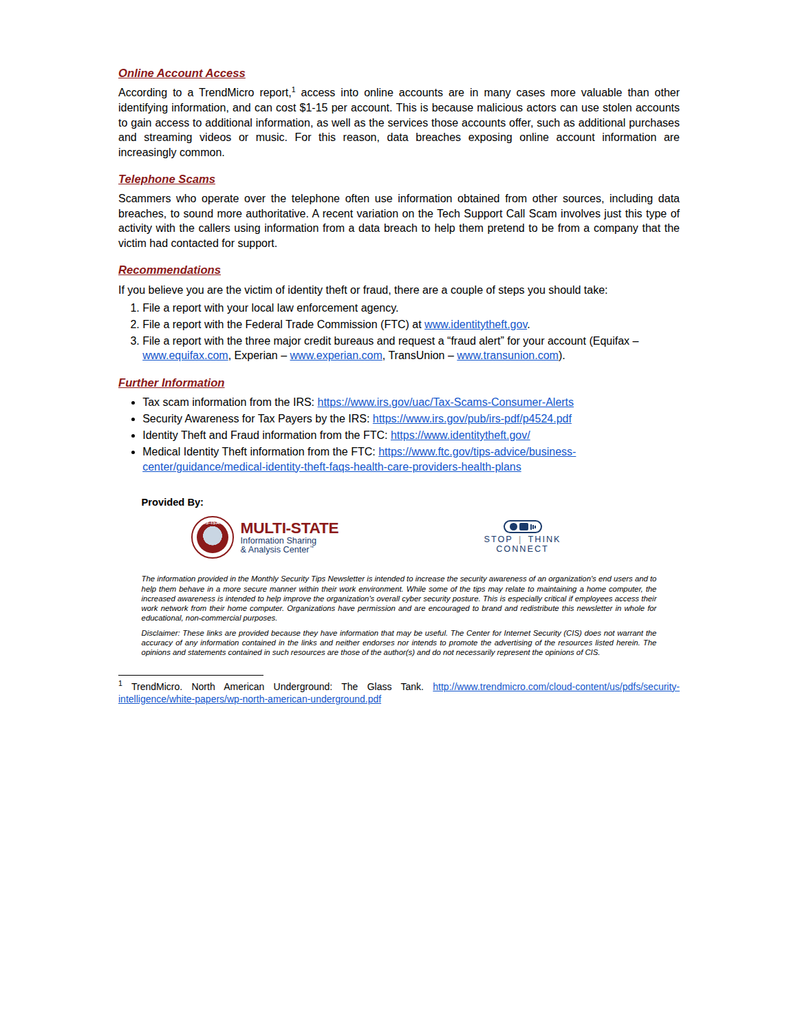Online Account Access
According to a TrendMicro report,1 access into online accounts are in many cases more valuable than other identifying information, and can cost $1-15 per account. This is because malicious actors can use stolen accounts to gain access to additional information, as well as the services those accounts offer, such as additional purchases and streaming videos or music. For this reason, data breaches exposing online account information are increasingly common.
Telephone Scams
Scammers who operate over the telephone often use information obtained from other sources, including data breaches, to sound more authoritative. A recent variation on the Tech Support Call Scam involves just this type of activity with the callers using information from a data breach to help them pretend to be from a company that the victim had contacted for support.
Recommendations
If you believe you are the victim of identity theft or fraud, there are a couple of steps you should take:
File a report with your local law enforcement agency.
File a report with the Federal Trade Commission (FTC) at www.identitytheft.gov.
File a report with the three major credit bureaus and request a “fraud alert” for your account (Equifax – www.equifax.com, Experian – www.experian.com, TransUnion – www.transunion.com).
Further Information
Tax scam information from the IRS: https://www.irs.gov/uac/Tax-Scams-Consumer-Alerts
Security Awareness for Tax Payers by the IRS: https://www.irs.gov/pub/irs-pdf/p4524.pdf
Identity Theft and Fraud information from the FTC: https://www.identitytheft.gov/
Medical Identity Theft information from the FTC: https://www.ftc.gov/tips-advice/business-center/guidance/medical-identity-theft-faqs-health-care-providers-health-plans
Provided By:
MS-ISAC
MULTI-STATE
Information Sharing
& Analysis Center™
STOP | THINK
CONNECT
The information provided in the Monthly Security Tips Newsletter is intended to increase the security awareness of an organization's end users and to help them behave in a more secure manner within their work environment. While some of the tips may relate to maintaining a home computer, the increased awareness is intended to help improve the organization's overall cyber security posture. This is especially critical if employees access their work network from their home computer. Organizations have permission and are encouraged to brand and redistribute this newsletter in whole for educational, non-commercial purposes.
Disclaimer: These links are provided because they have information that may be useful. The Center for Internet Security (CIS) does not warrant the accuracy of any information contained in the links and neither endorses nor intends to promote the advertising of the resources listed herein. The opinions and statements contained in such resources are those of the author(s) and do not necessarily represent the opinions of CIS.
1 TrendMicro. North American Underground: The Glass Tank. http://www.trendmicro.com/cloud-content/us/pdfs/security-intelligence/white-papers/wp-north-american-underground.pdf